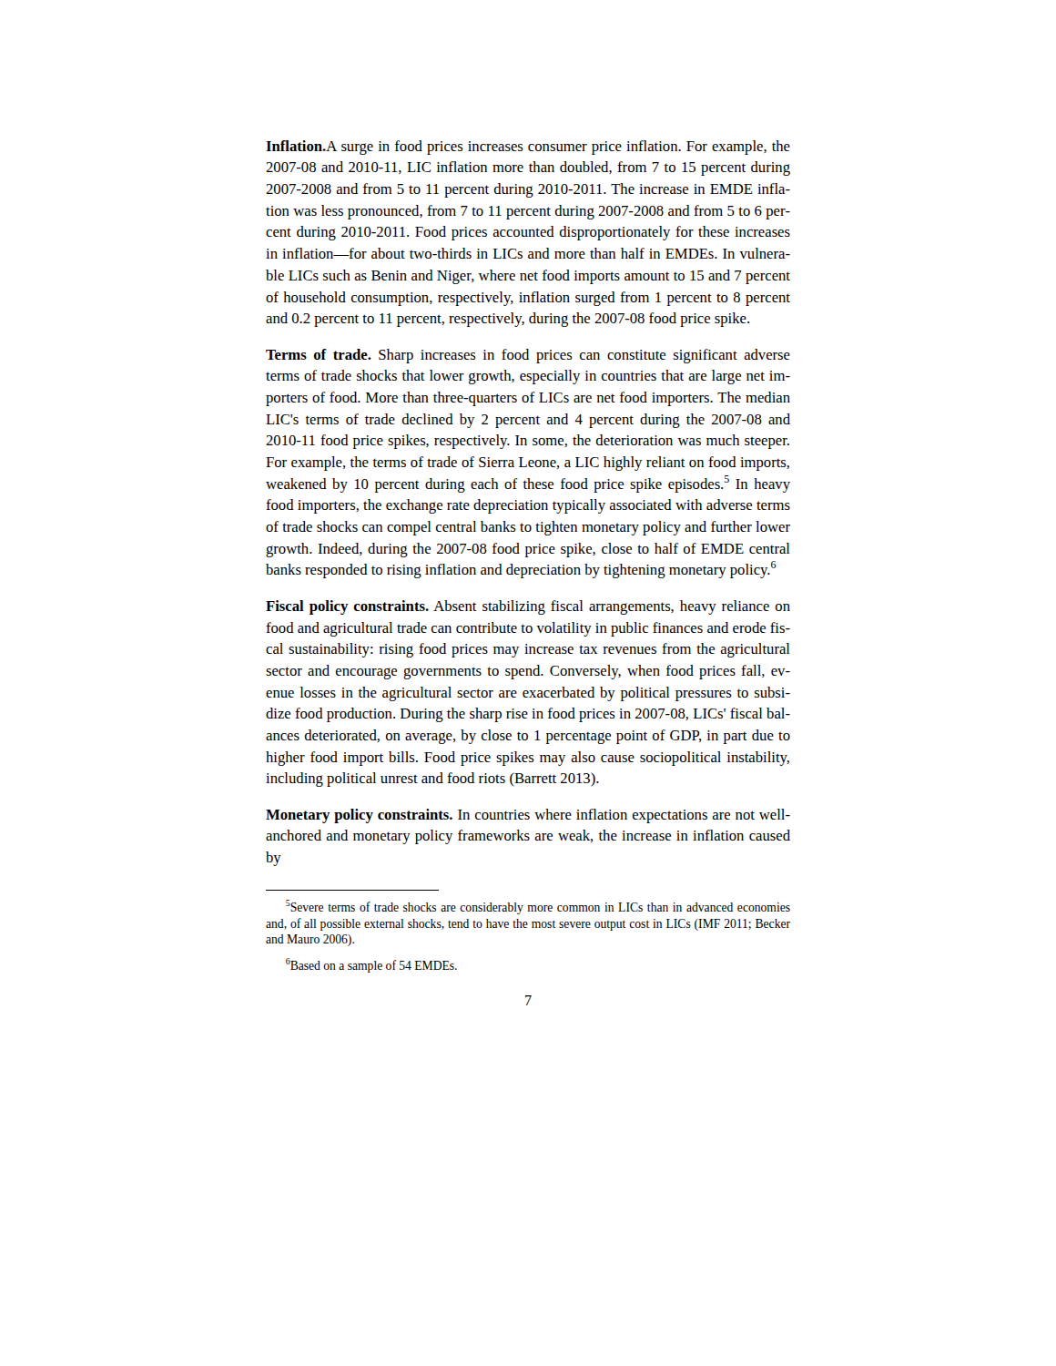Inflation. A surge in food prices increases consumer price inflation. For example, the 2007-08 and 2010-11, LIC inflation more than doubled, from 7 to 15 percent during 2007-2008 and from 5 to 11 percent during 2010-2011. The increase in EMDE inflation was less pronounced, from 7 to 11 percent during 2007-2008 and from 5 to 6 percent during 2010-2011. Food prices accounted disproportionately for these increases in inflation—for about two-thirds in LICs and more than half in EMDEs. In vulnerable LICs such as Benin and Niger, where net food imports amount to 15 and 7 percent of household consumption, respectively, inflation surged from 1 percent to 8 percent and 0.2 percent to 11 percent, respectively, during the 2007-08 food price spike.
Terms of trade. Sharp increases in food prices can constitute significant adverse terms of trade shocks that lower growth, especially in countries that are large net importers of food. More than three-quarters of LICs are net food importers. The median LIC's terms of trade declined by 2 percent and 4 percent during the 2007-08 and 2010-11 food price spikes, respectively. In some, the deterioration was much steeper. For example, the terms of trade of Sierra Leone, a LIC highly reliant on food imports, weakened by 10 percent during each of these food price spike episodes.5 In heavy food importers, the exchange rate depreciation typically associated with adverse terms of trade shocks can compel central banks to tighten monetary policy and further lower growth. Indeed, during the 2007-08 food price spike, close to half of EMDE central banks responded to rising inflation and depreciation by tightening monetary policy.6
Fiscal policy constraints. Absent stabilizing fiscal arrangements, heavy reliance on food and agricultural trade can contribute to volatility in public finances and erode fiscal sustainability: rising food prices may increase tax revenues from the agricultural sector and encourage governments to spend. Conversely, when food prices fall, evenue losses in the agricultural sector are exacerbated by political pressures to subsidize food production. During the sharp rise in food prices in 2007-08, LICs' fiscal balances deteriorated, on average, by close to 1 percentage point of GDP, in part due to higher food import bills. Food price spikes may also cause sociopolitical instability, including political unrest and food riots (Barrett 2013).
Monetary policy constraints. In countries where inflation expectations are not well-anchored and monetary policy frameworks are weak, the increase in inflation caused by
5Severe terms of trade shocks are considerably more common in LICs than in advanced economies and, of all possible external shocks, tend to have the most severe output cost in LICs (IMF 2011; Becker and Mauro 2006).
6Based on a sample of 54 EMDEs.
7